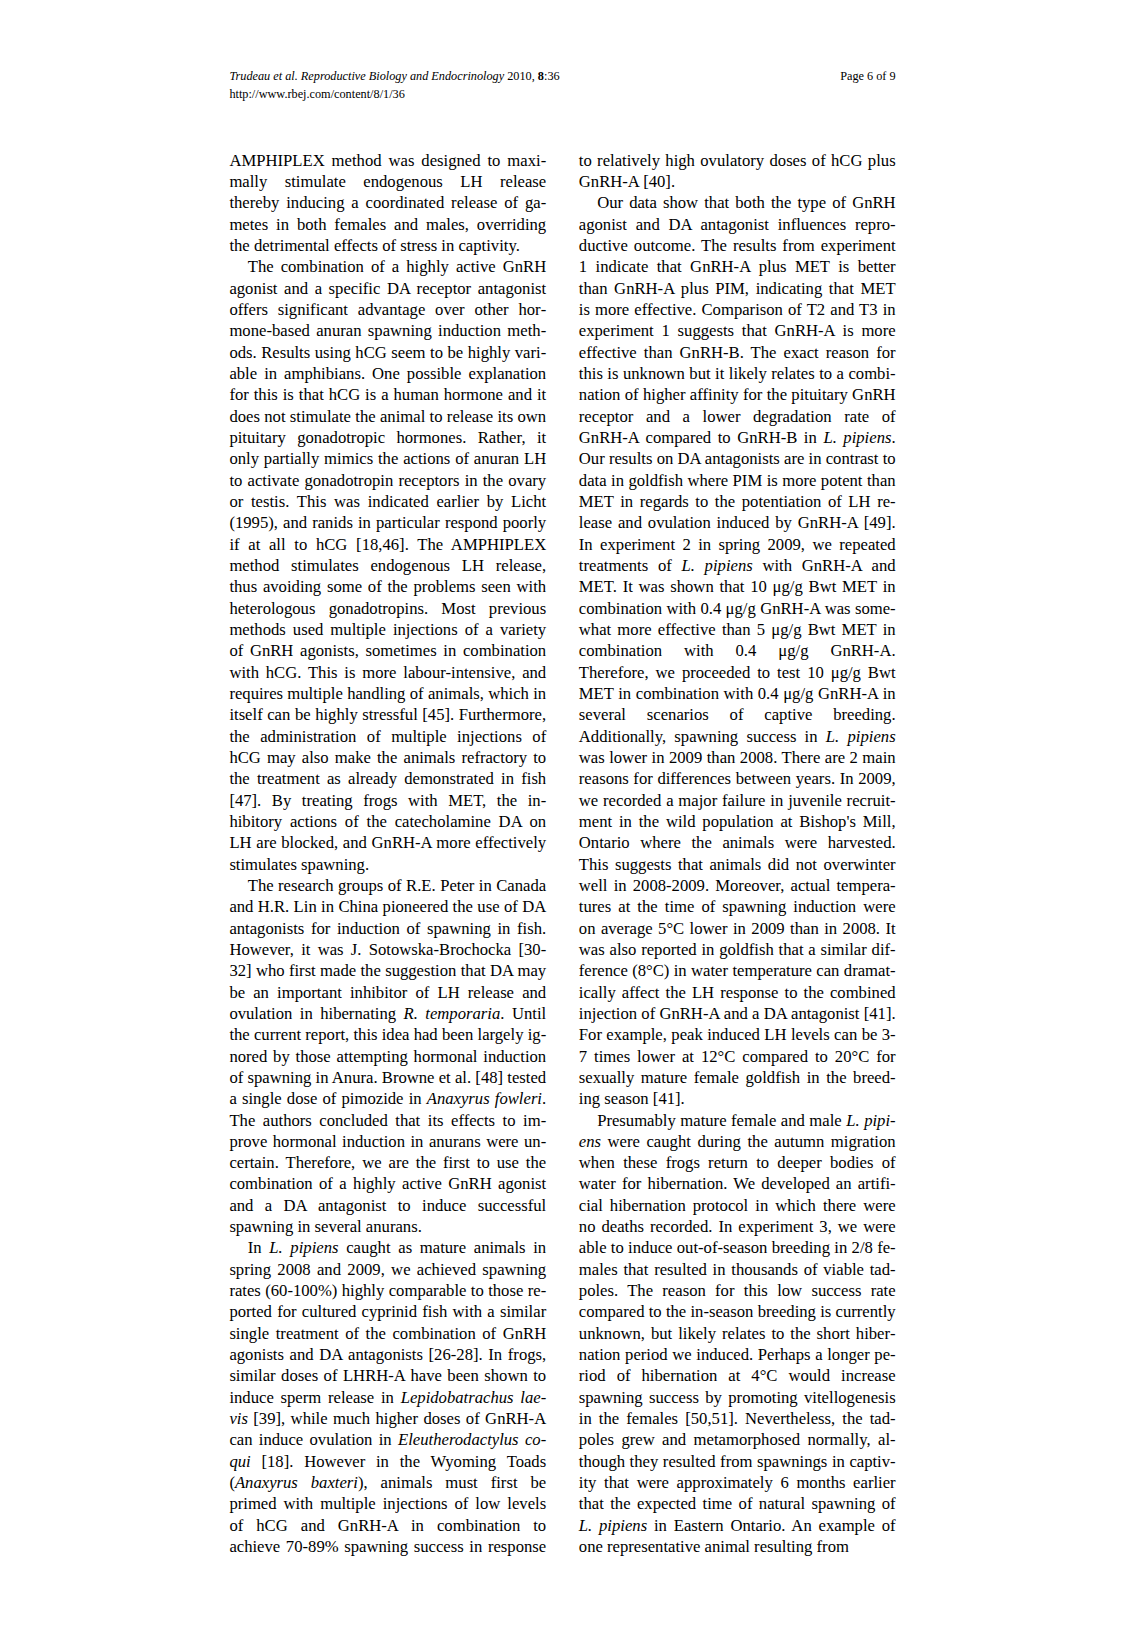Trudeau et al. Reproductive Biology and Endocrinology 2010, 8:36
http://www.rbej.com/content/8/1/36
Page 6 of 9
AMPHIPLEX method was designed to maximally stimulate endogenous LH release thereby inducing a coordinated release of gametes in both females and males, overriding the detrimental effects of stress in captivity.
The combination of a highly active GnRH agonist and a specific DA receptor antagonist offers significant advantage over other hormone-based anuran spawning induction methods. Results using hCG seem to be highly variable in amphibians. One possible explanation for this is that hCG is a human hormone and it does not stimulate the animal to release its own pituitary gonadotropic hormones. Rather, it only partially mimics the actions of anuran LH to activate gonadotropin receptors in the ovary or testis. This was indicated earlier by Licht (1995), and ranids in particular respond poorly if at all to hCG [18,46]. The AMPHIPLEX method stimulates endogenous LH release, thus avoiding some of the problems seen with heterologous gonadotropins. Most previous methods used multiple injections of a variety of GnRH agonists, sometimes in combination with hCG. This is more labour-intensive, and requires multiple handling of animals, which in itself can be highly stressful [45]. Furthermore, the administration of multiple injections of hCG may also make the animals refractory to the treatment as already demonstrated in fish [47]. By treating frogs with MET, the inhibitory actions of the catecholamine DA on LH are blocked, and GnRH-A more effectively stimulates spawning.
The research groups of R.E. Peter in Canada and H.R. Lin in China pioneered the use of DA antagonists for induction of spawning in fish. However, it was J. Sotowska-Brochocka [30-32] who first made the suggestion that DA may be an important inhibitor of LH release and ovulation in hibernating R. temporaria. Until the current report, this idea had been largely ignored by those attempting hormonal induction of spawning in Anura. Browne et al. [48] tested a single dose of pimozide in Anaxyrus fowleri. The authors concluded that its effects to improve hormonal induction in anurans were uncertain. Therefore, we are the first to use the combination of a highly active GnRH agonist and a DA antagonist to induce successful spawning in several anurans.
In L. pipiens caught as mature animals in spring 2008 and 2009, we achieved spawning rates (60-100%) highly comparable to those reported for cultured cyprinid fish with a similar single treatment of the combination of GnRH agonists and DA antagonists [26-28]. In frogs, similar doses of LHRH-A have been shown to induce sperm release in Lepidobatrachus laevis [39], while much higher doses of GnRH-A can induce ovulation in Eleutherodactylus coqui [18]. However in the Wyoming Toads (Anaxyrus baxteri), animals must first be primed with multiple injections of low levels of hCG and GnRH-A in combination to achieve 70-89% spawning success in response to relatively high ovulatory doses of hCG plus GnRH-A [40].
Our data show that both the type of GnRH agonist and DA antagonist influences reproductive outcome. The results from experiment 1 indicate that GnRH-A plus MET is better than GnRH-A plus PIM, indicating that MET is more effective. Comparison of T2 and T3 in experiment 1 suggests that GnRH-A is more effective than GnRH-B. The exact reason for this is unknown but it likely relates to a combination of higher affinity for the pituitary GnRH receptor and a lower degradation rate of GnRH-A compared to GnRH-B in L. pipiens. Our results on DA antagonists are in contrast to data in goldfish where PIM is more potent than MET in regards to the potentiation of LH release and ovulation induced by GnRH-A [49]. In experiment 2 in spring 2009, we repeated treatments of L. pipiens with GnRH-A and MET. It was shown that 10 μg/g Bwt MET in combination with 0.4 μg/g GnRH-A was somewhat more effective than 5 μg/g Bwt MET in combination with 0.4 μg/g GnRH-A. Therefore, we proceeded to test 10 μg/g Bwt MET in combination with 0.4 μg/g GnRH-A in several scenarios of captive breeding. Additionally, spawning success in L. pipiens was lower in 2009 than 2008. There are 2 main reasons for differences between years. In 2009, we recorded a major failure in juvenile recruitment in the wild population at Bishop's Mill, Ontario where the animals were harvested. This suggests that animals did not overwinter well in 2008-2009. Moreover, actual temperatures at the time of spawning induction were on average 5°C lower in 2009 than in 2008. It was also reported in goldfish that a similar difference (8°C) in water temperature can dramatically affect the LH response to the combined injection of GnRH-A and a DA antagonist [41]. For example, peak induced LH levels can be 3-7 times lower at 12°C compared to 20°C for sexually mature female goldfish in the breeding season [41].
Presumably mature female and male L. pipiens were caught during the autumn migration when these frogs return to deeper bodies of water for hibernation. We developed an artificial hibernation protocol in which there were no deaths recorded. In experiment 3, we were able to induce out-of-season breeding in 2/8 females that resulted in thousands of viable tadpoles. The reason for this low success rate compared to the in-season breeding is currently unknown, but likely relates to the short hibernation period we induced. Perhaps a longer period of hibernation at 4°C would increase spawning success by promoting vitellogenesis in the females [50,51]. Nevertheless, the tadpoles grew and metamorphosed normally, although they resulted from spawnings in captivity that were approximately 6 months earlier that the expected time of natural spawning of L. pipiens in Eastern Ontario. An example of one representative animal resulting from